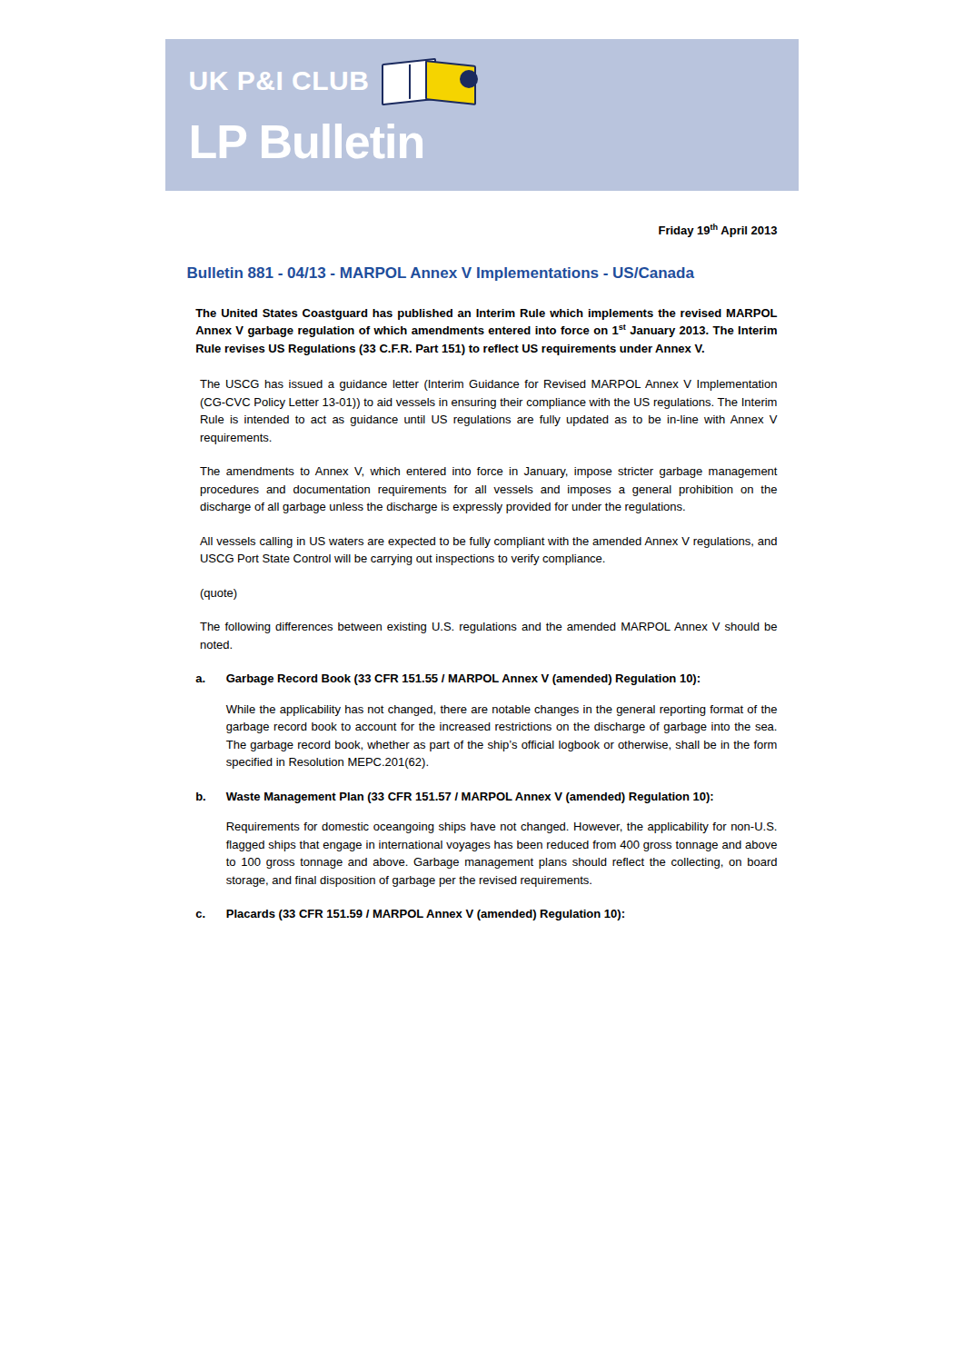UK P&I CLUB
LP Bulletin
Friday 19th April 2013
Bulletin 881 - 04/13 - MARPOL Annex V Implementations - US/Canada
The United States Coastguard has published an Interim Rule which implements the revised MARPOL Annex V garbage regulation of which amendments entered into force on 1st January 2013. The Interim Rule revises US Regulations (33 C.F.R. Part 151) to reflect US requirements under Annex V.
The USCG has issued a guidance letter (Interim Guidance for Revised MARPOL Annex V Implementation (CG-CVC Policy Letter 13-01)) to aid vessels in ensuring their compliance with the US regulations. The Interim Rule is intended to act as guidance until US regulations are fully updated as to be in-line with Annex V requirements.
The amendments to Annex V, which entered into force in January, impose stricter garbage management procedures and documentation requirements for all vessels and imposes a general prohibition on the discharge of all garbage unless the discharge is expressly provided for under the regulations.
All vessels calling in US waters are expected to be fully compliant with the amended Annex V regulations, and USCG Port State Control will be carrying out inspections to verify compliance.
(quote)
The following differences between existing U.S. regulations and the amended MARPOL Annex V should be noted.
Garbage Record Book (33 CFR 151.55 / MARPOL Annex V (amended) Regulation 10):
While the applicability has not changed, there are notable changes in the general reporting format of the garbage record book to account for the increased restrictions on the discharge of garbage into the sea. The garbage record book, whether as part of the ship’s official logbook or otherwise, shall be in the form specified in Resolution MEPC.201(62).
Waste Management Plan (33 CFR 151.57 / MARPOL Annex V (amended) Regulation 10):
Requirements for domestic oceangoing ships have not changed. However, the applicability for non-U.S. flagged ships that engage in international voyages has been reduced from 400 gross tonnage and above to 100 gross tonnage and above. Garbage management plans should reflect the collecting, on board storage, and final disposition of garbage per the revised requirements.
Placards (33 CFR 151.59 / MARPOL Annex V (amended) Regulation 10):